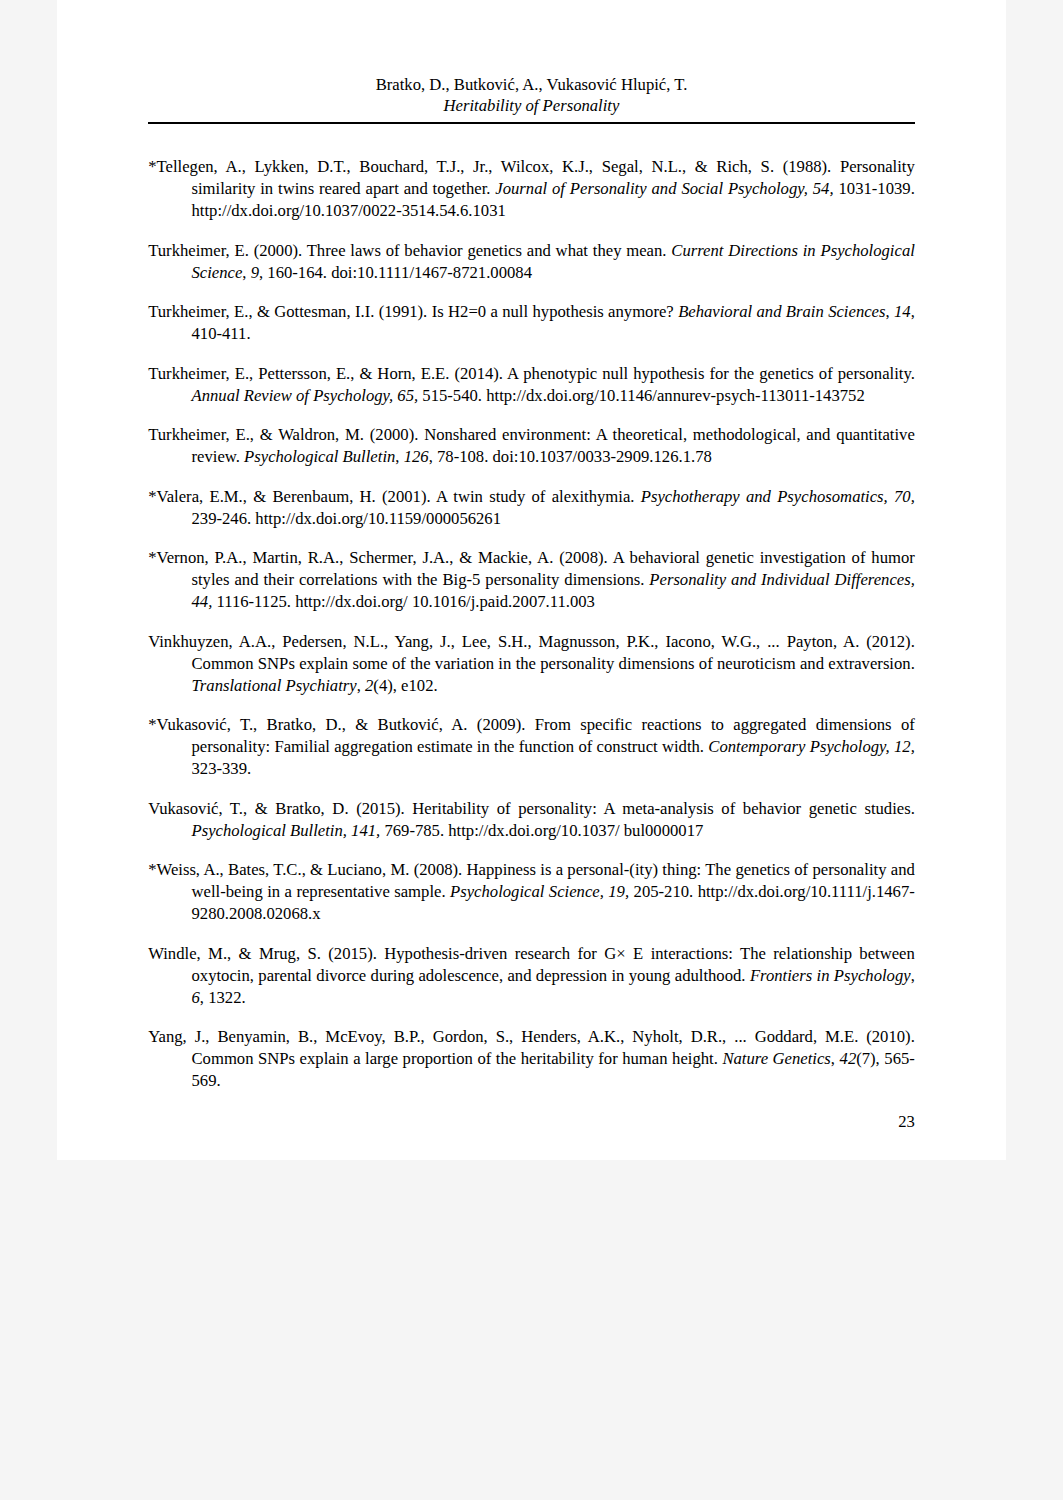Bratko, D., Butković, A., Vukasović Hlupić, T. Heritability of Personality
*Tellegen, A., Lykken, D.T., Bouchard, T.J., Jr., Wilcox, K.J., Segal, N.L., & Rich, S. (1988). Personality similarity in twins reared apart and together. Journal of Personality and Social Psychology, 54, 1031-1039. http://dx.doi.org/10.1037/0022-3514.54.6.1031
Turkheimer, E. (2000). Three laws of behavior genetics and what they mean. Current Directions in Psychological Science, 9, 160-164. doi:10.1111/1467-8721.00084
Turkheimer, E., & Gottesman, I.I. (1991). Is H2=0 a null hypothesis anymore? Behavioral and Brain Sciences, 14, 410-411.
Turkheimer, E., Pettersson, E., & Horn, E.E. (2014). A phenotypic null hypothesis for the genetics of personality. Annual Review of Psychology, 65, 515-540. http://dx.doi.org/10.1146/annurev-psych-113011-143752
Turkheimer, E., & Waldron, M. (2000). Nonshared environment: A theoretical, methodological, and quantitative review. Psychological Bulletin, 126, 78-108. doi:10.1037/0033-2909.126.1.78
*Valera, E.M., & Berenbaum, H. (2001). A twin study of alexithymia. Psychotherapy and Psychosomatics, 70, 239-246. http://dx.doi.org/10.1159/000056261
*Vernon, P.A., Martin, R.A., Schermer, J.A., & Mackie, A. (2008). A behavioral genetic investigation of humor styles and their correlations with the Big-5 personality dimensions. Personality and Individual Differences, 44, 1116-1125. http://dx.doi.org/ 10.1016/j.paid.2007.11.003
Vinkhuyzen, A.A., Pedersen, N.L., Yang, J., Lee, S.H., Magnusson, P.K., Iacono, W.G., ... Payton, A. (2012). Common SNPs explain some of the variation in the personality dimensions of neuroticism and extraversion. Translational Psychiatry, 2(4), e102.
*Vukasović, T., Bratko, D., & Butković, A. (2009). From specific reactions to aggregated dimensions of personality: Familial aggregation estimate in the function of construct width. Contemporary Psychology, 12, 323-339.
Vukasović, T., & Bratko, D. (2015). Heritability of personality: A meta-analysis of behavior genetic studies. Psychological Bulletin, 141, 769-785. http://dx.doi.org/10.1037/ bul0000017
*Weiss, A., Bates, T.C., & Luciano, M. (2008). Happiness is a personal-(ity) thing: The genetics of personality and well-being in a representative sample. Psychological Science, 19, 205-210. http://dx.doi.org/10.1111/j.1467-9280.2008.02068.x
Windle, M., & Mrug, S. (2015). Hypothesis-driven research for G× E interactions: The relationship between oxytocin, parental divorce during adolescence, and depression in young adulthood. Frontiers in Psychology, 6, 1322.
Yang, J., Benyamin, B., McEvoy, B.P., Gordon, S., Henders, A.K., Nyholt, D.R., ... Goddard, M.E. (2010). Common SNPs explain a large proportion of the heritability for human height. Nature Genetics, 42(7), 565-569.
23